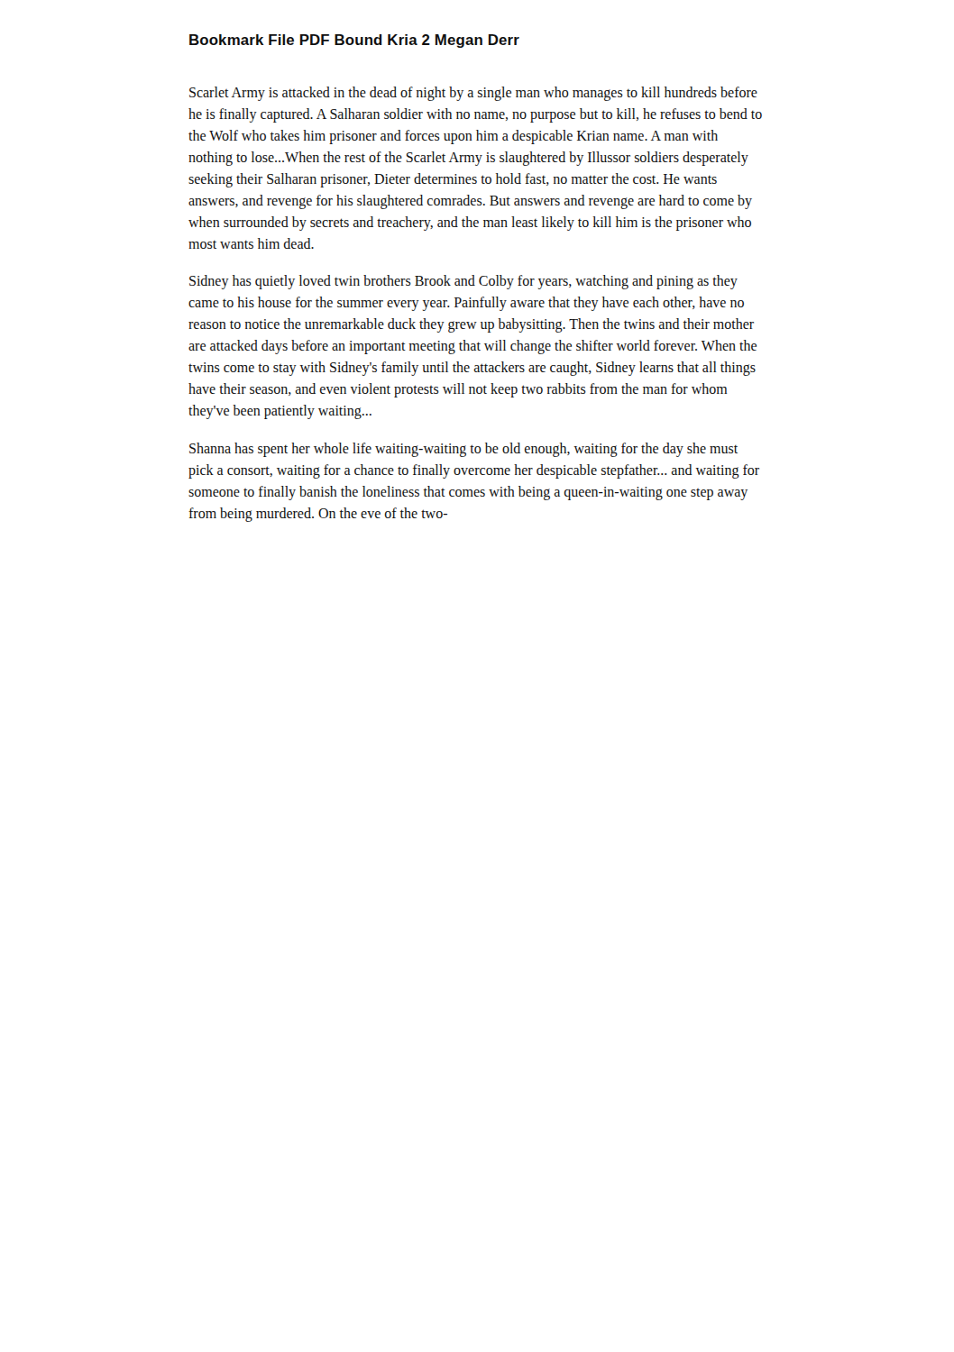Bookmark File PDF Bound Kria 2 Megan Derr
Scarlet Army is attacked in the dead of night by a single man who manages to kill hundreds before he is finally captured. A Salharan soldier with no name, no purpose but to kill, he refuses to bend to the Wolf who takes him prisoner and forces upon him a despicable Krian name. A man with nothing to lose...When the rest of the Scarlet Army is slaughtered by Illussor soldiers desperately seeking their Salharan prisoner, Dieter determines to hold fast, no matter the cost. He wants answers, and revenge for his slaughtered comrades. But answers and revenge are hard to come by when surrounded by secrets and treachery, and the man least likely to kill him is the prisoner who most wants him dead.
Sidney has quietly loved twin brothers Brook and Colby for years, watching and pining as they came to his house for the summer every year. Painfully aware that they have each other, have no reason to notice the unremarkable duck they grew up babysitting. Then the twins and their mother are attacked days before an important meeting that will change the shifter world forever. When the twins come to stay with Sidney's family until the attackers are caught, Sidney learns that all things have their season, and even violent protests will not keep two rabbits from the man for whom they've been patiently waiting...
Shanna has spent her whole life waiting-waiting to be old enough, waiting for the day she must pick a consort, waiting for a chance to finally overcome her despicable stepfather... and waiting for someone to finally banish the loneliness that comes with being a queen-in-waiting one step away from being murdered. On the eve of the two-